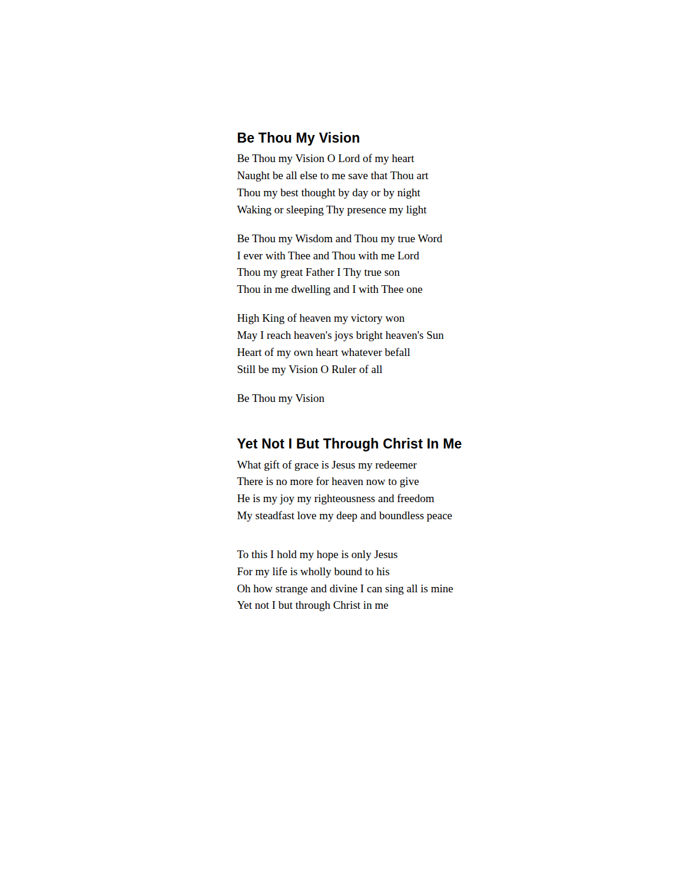Be Thou My Vision
Be Thou my Vision O Lord of my heart
Naught be all else to me save that Thou art
Thou my best thought by day or by night
Waking or sleeping Thy presence my light
Be Thou my Wisdom and Thou my true Word
I ever with Thee and Thou with me Lord
Thou my great Father I Thy true son
Thou in me dwelling and I with Thee one
High King of heaven my victory won
May I reach heaven's joys bright heaven's Sun
Heart of my own heart whatever befall
Still be my Vision O Ruler of all
Be Thou my Vision
Yet Not I But Through Christ In Me
What gift of grace is Jesus my redeemer
There is no more for heaven now to give
He is my joy my righteousness and freedom
My steadfast love my deep and boundless peace
To this I hold my hope is only Jesus
For my life is wholly bound to his
Oh how strange and divine I can sing all is mine
Yet not I but through Christ in me